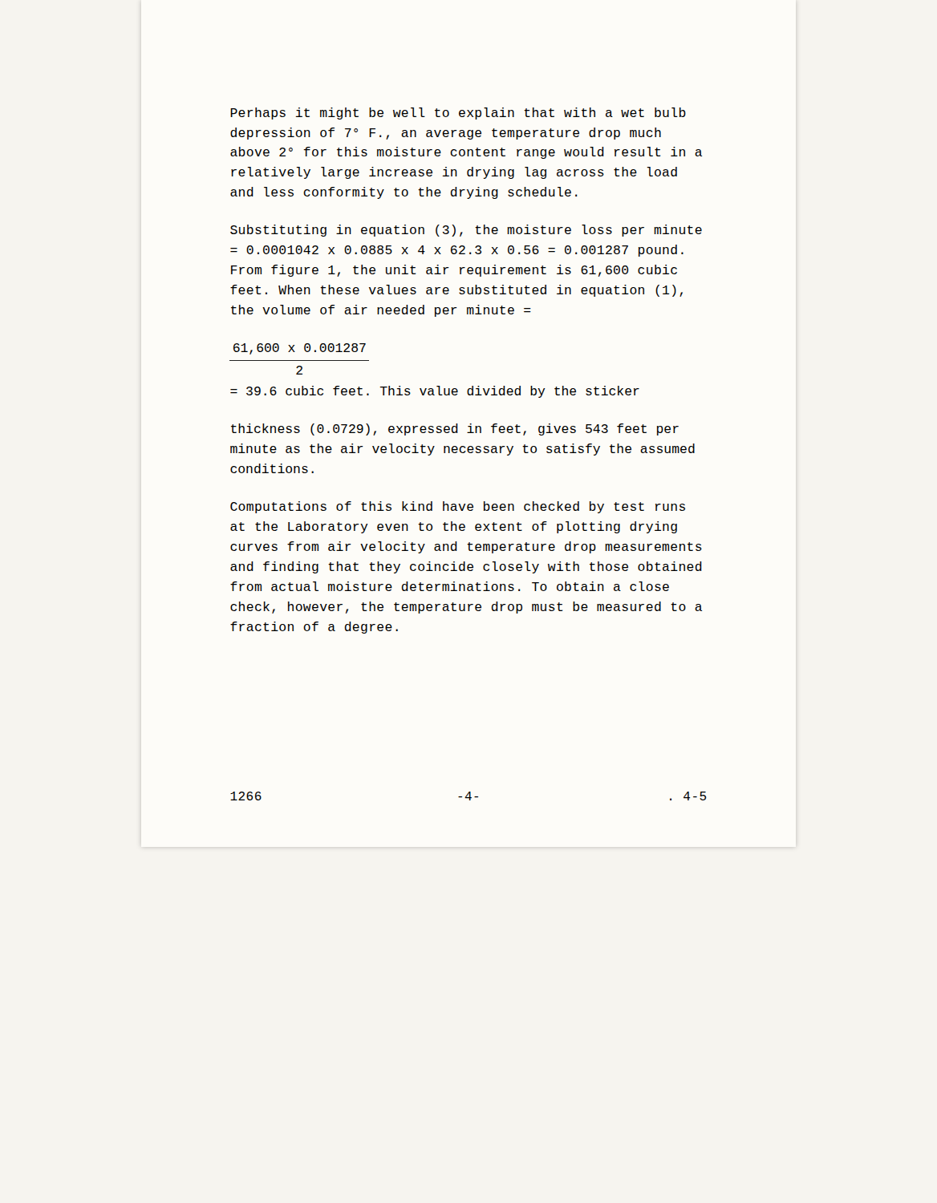Perhaps it might be well to explain that with a wet bulb depression of 7° F., an average temperature drop much above 2° for this moisture content range would result in a relatively large increase in drying lag across the load and less conformity to the drying schedule.
Substituting in equation (3), the moisture loss per minute = 0.0001042 x 0.0885 x 4 x 62.3 x 0.56 = 0.001287 pound. From figure 1, the unit air requirement is 61,600 cubic feet. When these values are substituted in equation (1), the volume of air needed per minute =
61,600 x 0.001287 2 = 39.6 cubic feet. This value divided by the sticker
thickness (0.0729), expressed in feet, gives 543 feet per minute as the air velocity necessary to satisfy the assumed conditions.
Computations of this kind have been checked by test runs at the Laboratory even to the extent of plotting drying curves from air velocity and temperature drop measurements and finding that they coincide closely with those obtained from actual moisture determinations. To obtain a close check, however, the temperature drop must be measured to a fraction of a degree.
1266
-4-
. 4-5